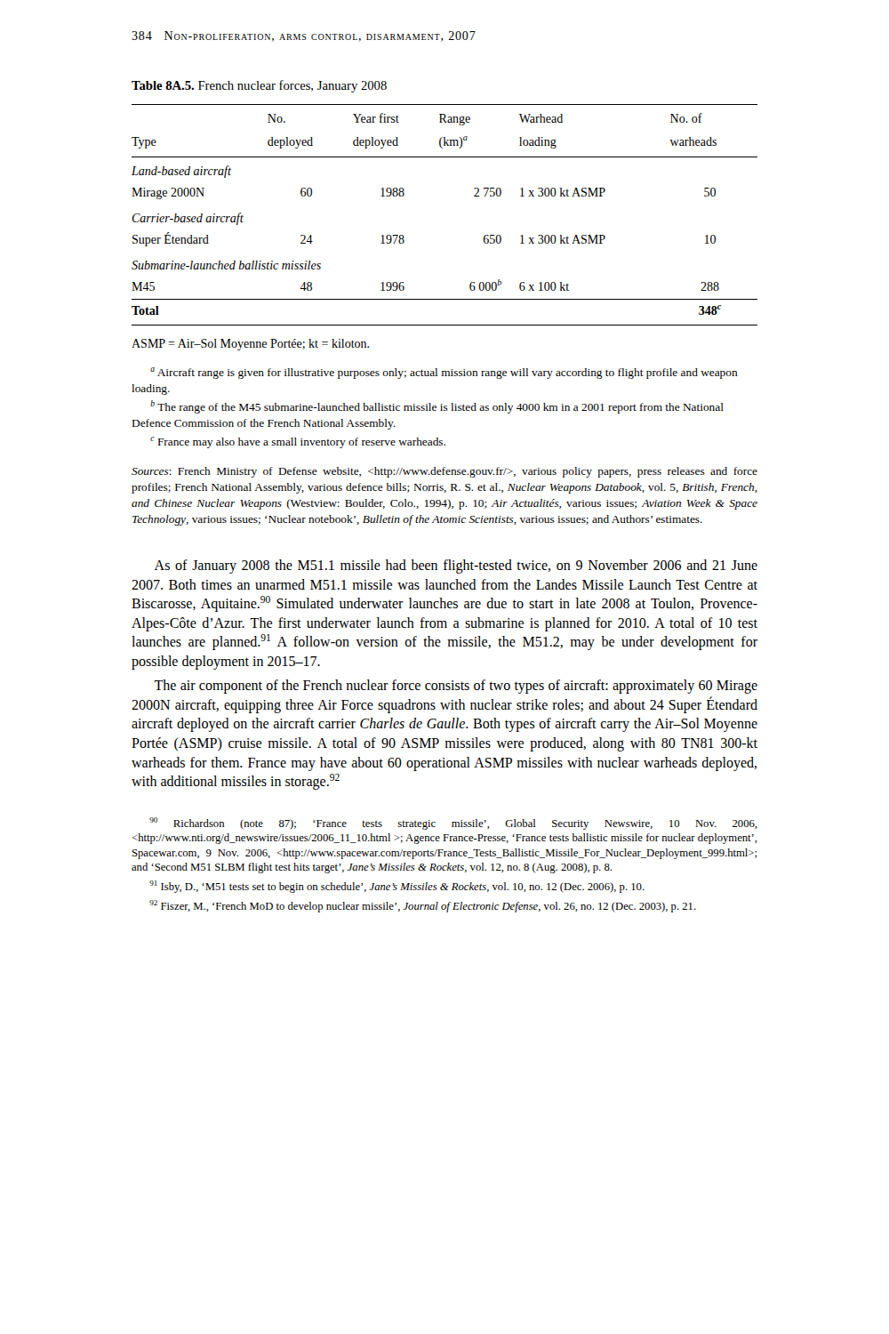384 Non-proliferation, arms control, disarmament, 2007
Table 8A.5. French nuclear forces, January 2008
| | No. | Year first | Range | Warhead | No. of |
| --- | --- | --- | --- | --- | --- |
| Type | deployed | deployed | (km) a | loading | warheads |
| Land-based aircraft |
| Mirage 2000N | 60 | 1988 | 2 750 | 1 x 300 kt ASMP | 50 |
| Carrier-based aircraft |
| Super Étendard | 24 | 1978 | 650 | 1 x 300 kt ASMP | 10 |
| Submarine-launched ballistic missiles |
| M45 | 48 | 1996 | 6 000 b | 6 x 100 kt | 288 |
| Total | | | | | 348 c |
ASMP = Air–Sol Moyenne Portée; kt = kiloton.
a Aircraft range is given for illustrative purposes only; actual mission range will vary according to flight profile and weapon loading.
b The range of the M45 submarine-launched ballistic missile is listed as only 4000 km in a 2001 report from the National Defence Commission of the French National Assembly.
c France may also have a small inventory of reserve warheads.
Sources: French Ministry of Defense website, <http://www.defense.gouv.fr/>, various policy papers, press releases and force profiles; French National Assembly, various defence bills; Norris, R. S. et al., Nuclear Weapons Databook, vol. 5, British, French, and Chinese Nuclear Weapons (Westview: Boulder, Colo., 1994), p. 10; Air Actualités, various issues; Aviation Week & Space Technology, various issues; ‘Nuclear notebook’, Bulletin of the Atomic Scientists, various issues; and Authors’ estimates.
As of January 2008 the M51.1 missile had been flight-tested twice, on 9 November 2006 and 21 June 2007. Both times an unarmed M51.1 missile was launched from the Landes Missile Launch Test Centre at Biscarosse, Aquitaine.90 Simulated underwater launches are due to start in late 2008 at Toulon, Provence-Alpes-Côte d’Azur. The first underwater launch from a submarine is planned for 2010. A total of 10 test launches are planned.91 A follow-on version of the missile, the M51.2, may be under development for possible deployment in 2015–17.
The air component of the French nuclear force consists of two types of aircraft: approximately 60 Mirage 2000N aircraft, equipping three Air Force squadrons with nuclear strike roles; and about 24 Super Étendard aircraft deployed on the aircraft carrier Charles de Gaulle. Both types of aircraft carry the Air–Sol Moyenne Portée (ASMP) cruise missile. A total of 90 ASMP missiles were produced, along with 80 TN81 300-kt warheads for them. France may have about 60 operational ASMP missiles with nuclear warheads deployed, with additional missiles in storage.92
90 Richardson (note 87); ‘France tests strategic missile’, Global Security Newswire, 10 Nov. 2006, <http://www.nti.org/d_newswire/issues/2006_11_10.html >; Agence France-Presse, ‘France tests ballistic missile for nuclear deployment’, Spacewar.com, 9 Nov. 2006, <http://www.spacewar.com/reports/France_Tests_Ballistic_Missile_For_Nuclear_Deployment_999.html>; and ‘Second M51 SLBM flight test hits target’, Jane’s Missiles & Rockets, vol. 12, no. 8 (Aug. 2008), p. 8.
91 Isby, D., ‘M51 tests set to begin on schedule’, Jane’s Missiles & Rockets, vol. 10, no. 12 (Dec. 2006), p. 10.
92 Fiszer, M., ‘French MoD to develop nuclear missile’, Journal of Electronic Defense, vol. 26, no. 12 (Dec. 2003), p. 21.